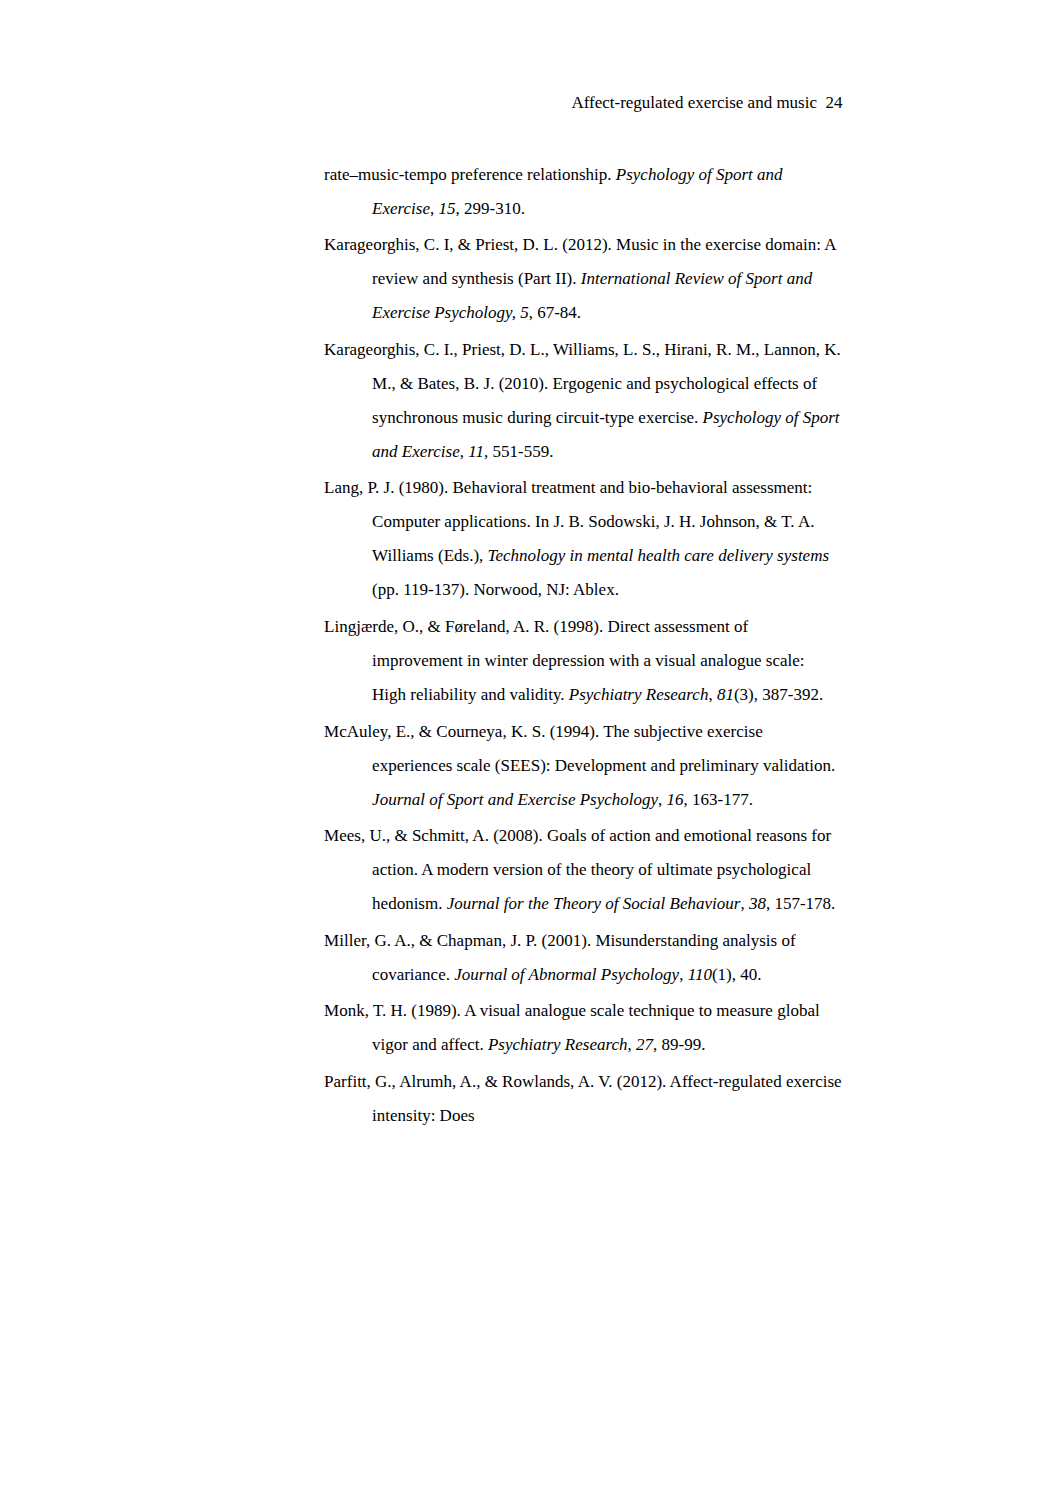Affect-regulated exercise and music 24
rate–music-tempo preference relationship. Psychology of Sport and Exercise, 15, 299-310.
Karageorghis, C. I, & Priest, D. L. (2012). Music in the exercise domain: A review and synthesis (Part II). International Review of Sport and Exercise Psychology, 5, 67-84.
Karageorghis, C. I., Priest, D. L., Williams, L. S., Hirani, R. M., Lannon, K. M., & Bates, B. J. (2010). Ergogenic and psychological effects of synchronous music during circuit-type exercise. Psychology of Sport and Exercise, 11, 551-559.
Lang, P. J. (1980). Behavioral treatment and bio-behavioral assessment: Computer applications. In J. B. Sodowski, J. H. Johnson, & T. A. Williams (Eds.), Technology in mental health care delivery systems (pp. 119-137). Norwood, NJ: Ablex.
Lingjærde, O., & Føreland, A. R. (1998). Direct assessment of improvement in winter depression with a visual analogue scale: High reliability and validity. Psychiatry Research, 81(3), 387-392.
McAuley, E., & Courneya, K. S. (1994). The subjective exercise experiences scale (SEES): Development and preliminary validation. Journal of Sport and Exercise Psychology, 16, 163-177.
Mees, U., & Schmitt, A. (2008). Goals of action and emotional reasons for action. A modern version of the theory of ultimate psychological hedonism. Journal for the Theory of Social Behaviour, 38, 157-178.
Miller, G. A., & Chapman, J. P. (2001). Misunderstanding analysis of covariance. Journal of Abnormal Psychology, 110(1), 40.
Monk, T. H. (1989). A visual analogue scale technique to measure global vigor and affect. Psychiatry Research, 27, 89-99.
Parfitt, G., Alrumh, A., & Rowlands, A. V. (2012). Affect-regulated exercise intensity: Does